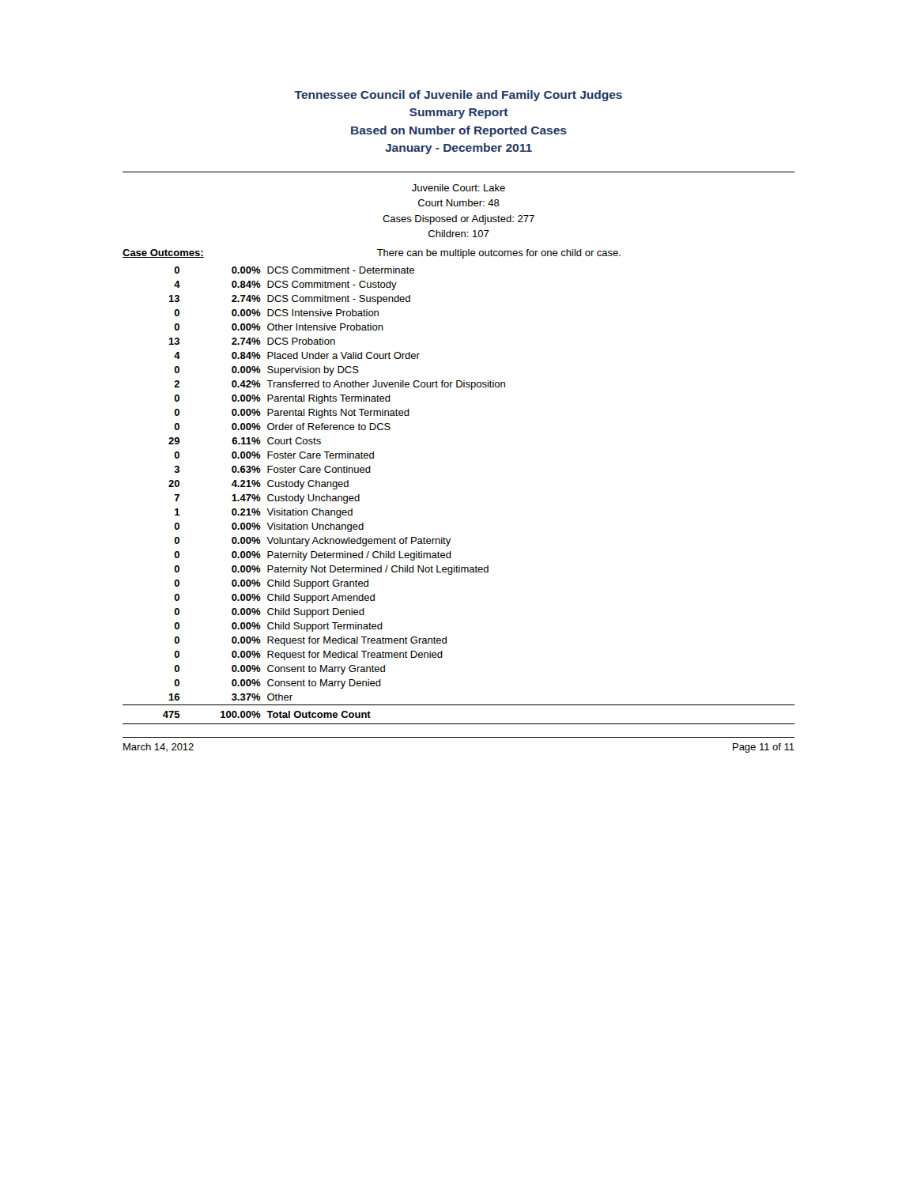Tennessee Council of Juvenile and Family Court Judges
Summary Report
Based on Number of Reported Cases
January - December 2011
Juvenile Court: Lake Court Number: 48 Cases Disposed or Adjusted: 277 Children: 107
Case Outcomes: There can be multiple outcomes for one child or case.
| 0 | 0.00% | DCS Commitment - Determinate |
| 4 | 0.84% | DCS Commitment - Custody |
| 13 | 2.74% | DCS Commitment - Suspended |
| 0 | 0.00% | DCS Intensive Probation |
| 0 | 0.00% | Other Intensive Probation |
| 13 | 2.74% | DCS Probation |
| 4 | 0.84% | Placed Under a Valid Court Order |
| 0 | 0.00% | Supervision by DCS |
| 2 | 0.42% | Transferred to Another Juvenile Court for Disposition |
| 0 | 0.00% | Parental Rights Terminated |
| 0 | 0.00% | Parental Rights Not Terminated |
| 0 | 0.00% | Order of Reference to DCS |
| 29 | 6.11% | Court Costs |
| 0 | 0.00% | Foster Care Terminated |
| 3 | 0.63% | Foster Care Continued |
| 20 | 4.21% | Custody Changed |
| 7 | 1.47% | Custody Unchanged |
| 1 | 0.21% | Visitation Changed |
| 0 | 0.00% | Visitation Unchanged |
| 0 | 0.00% | Voluntary Acknowledgement of Paternity |
| 0 | 0.00% | Paternity Determined / Child Legitimated |
| 0 | 0.00% | Paternity Not Determined / Child Not Legitimated |
| 0 | 0.00% | Child Support Granted |
| 0 | 0.00% | Child Support Amended |
| 0 | 0.00% | Child Support Denied |
| 0 | 0.00% | Child Support Terminated |
| 0 | 0.00% | Request for Medical Treatment Granted |
| 0 | 0.00% | Request for Medical Treatment Denied |
| 0 | 0.00% | Consent to Marry Granted |
| 0 | 0.00% | Consent to Marry Denied |
| 16 | 3.37% | Other |
| 475 | 100.00% | Total Outcome Count |
March 14, 2012 Page 11 of 11